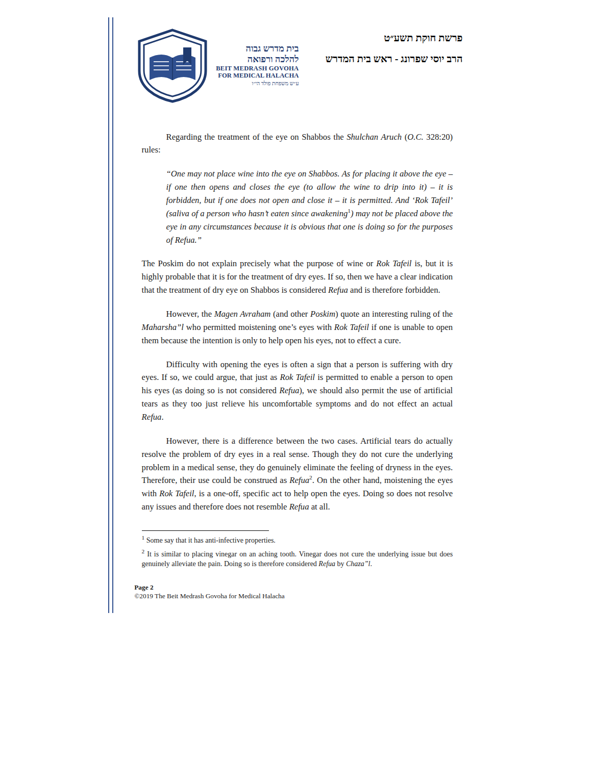בית מדרש גבוה
להלכה ורפואה
BEIT MEDRASH GOVOHA
FOR MEDICAL HALACHA
ע״ש משפחת פולד הי״ו
פרשת חוקת תשע״ט
הרב יוסי שפרונג - ראש בית המדרש
Regarding the treatment of the eye on Shabbos the Shulchan Aruch (O.C. 328:20) rules:
“One may not place wine into the eye on Shabbos. As for placing it above the eye – if one then opens and closes the eye (to allow the wine to drip into it) – it is forbidden, but if one does not open and close it – it is permitted. And ‘Rok Tafeil’ (saliva of a person who hasn’t eaten since awakening1) may not be placed above the eye in any circumstances because it is obvious that one is doing so for the purposes of Refua.”
The Poskim do not explain precisely what the purpose of wine or Rok Tafeil is, but it is highly probable that it is for the treatment of dry eyes. If so, then we have a clear indication that the treatment of dry eye on Shabbos is considered Refua and is therefore forbidden.
However, the Magen Avraham (and other Poskim) quote an interesting ruling of the Maharsha”l who permitted moistening one’s eyes with Rok Tafeil if one is unable to open them because the intention is only to help open his eyes, not to effect a cure.
Difficulty with opening the eyes is often a sign that a person is suffering with dry eyes. If so, we could argue, that just as Rok Tafeil is permitted to enable a person to open his eyes (as doing so is not considered Refua), we should also permit the use of artificial tears as they too just relieve his uncomfortable symptoms and do not effect an actual Refua.
However, there is a difference between the two cases. Artificial tears do actually resolve the problem of dry eyes in a real sense. Though they do not cure the underlying problem in a medical sense, they do genuinely eliminate the feeling of dryness in the eyes. Therefore, their use could be construed as Refua2. On the other hand, moistening the eyes with Rok Tafeil, is a one-off, specific act to help open the eyes. Doing so does not resolve any issues and therefore does not resemble Refua at all.
1 Some say that it has anti-infective properties.
2 It is similar to placing vinegar on an aching tooth. Vinegar does not cure the underlying issue but does genuinely alleviate the pain. Doing so is therefore considered Refua by Chaza”l.
Page 2
©2019 The Beit Medrash Govoha for Medical Halacha